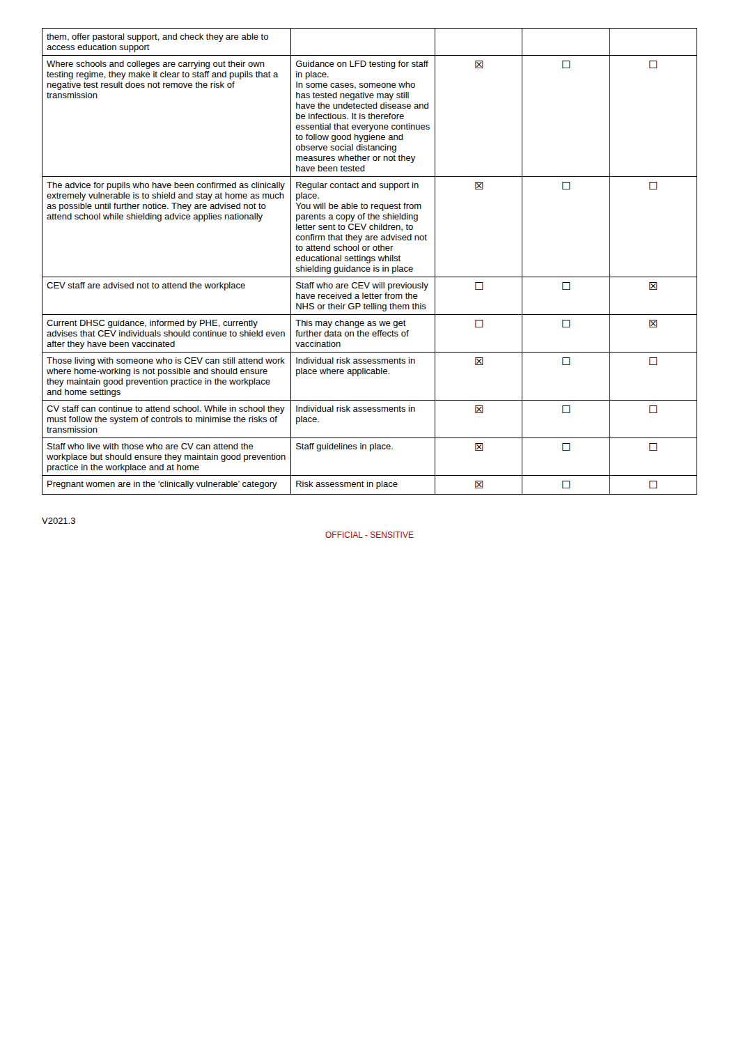| them, offer pastoral support, and check they are able to access education support | | | | |
| Where schools and colleges are carrying out their own testing regime, they make it clear to staff and pupils that a negative test result does not remove the risk of transmission | Guidance on LFD testing for staff in place. In some cases, someone who has tested negative may still have the undetected disease and be infectious. It is therefore essential that everyone continues to follow good hygiene and observe social distancing measures whether or not they have been tested | ☒ | ☐ | ☐ |
| The advice for pupils who have been confirmed as clinically extremely vulnerable is to shield and stay at home as much as possible until further notice. They are advised not to attend school while shielding advice applies nationally | Regular contact and support in place. You will be able to request from parents a copy of the shielding letter sent to CEV children, to confirm that they are advised not to attend school or other educational settings whilst shielding guidance is in place | ☒ | ☐ | ☐ |
| CEV staff are advised not to attend the workplace | Staff who are CEV will previously have received a letter from the NHS or their GP telling them this | ☐ | ☐ | ☒ |
| Current DHSC guidance, informed by PHE, currently advises that CEV individuals should continue to shield even after they have been vaccinated | This may change as we get further data on the effects of vaccination | ☐ | ☐ | ☒ |
| Those living with someone who is CEV can still attend work where home-working is not possible and should ensure they maintain good prevention practice in the workplace and home settings | Individual risk assessments in place where applicable. | ☒ | ☐ | ☐ |
| CV staff can continue to attend school. While in school they must follow the system of controls to minimise the risks of transmission | Individual risk assessments in place. | ☒ | ☐ | ☐ |
| Staff who live with those who are CV can attend the workplace but should ensure they maintain good prevention practice in the workplace and at home | Staff guidelines in place. | ☒ | ☐ | ☐ |
| Pregnant women are in the ‘clinically vulnerable’ category | Risk assessment in place | ☒ | ☐ | ☐ |
V2021.3
OFFICIAL - SENSITIVE